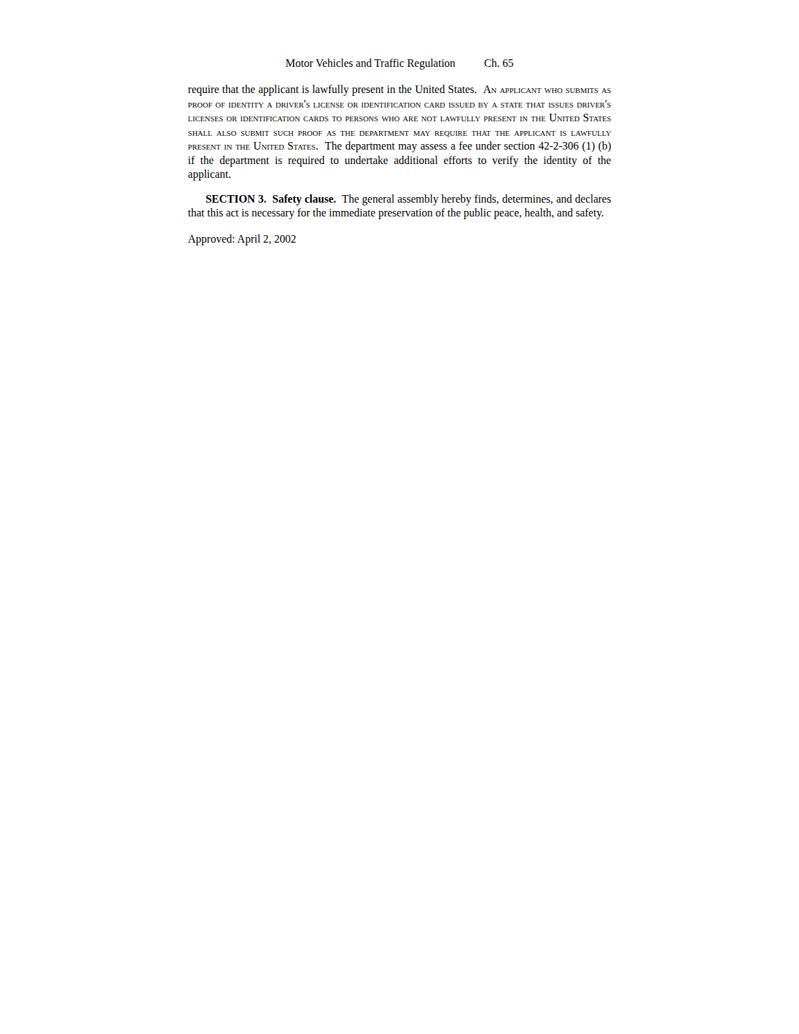Motor Vehicles and Traffic Regulation Ch. 65
require that the applicant is lawfully present in the United States. An applicant who submits as proof of identity a driver's license or identification card issued by a state that issues driver's licenses or identification cards to persons who are not lawfully present in the United States shall also submit such proof as the department may require that the applicant is lawfully present in the United States. The department may assess a fee under section 42-2-306 (1) (b) if the department is required to undertake additional efforts to verify the identity of the applicant.
SECTION 3. Safety clause. The general assembly hereby finds, determines, and declares that this act is necessary for the immediate preservation of the public peace, health, and safety.
Approved: April 2, 2002